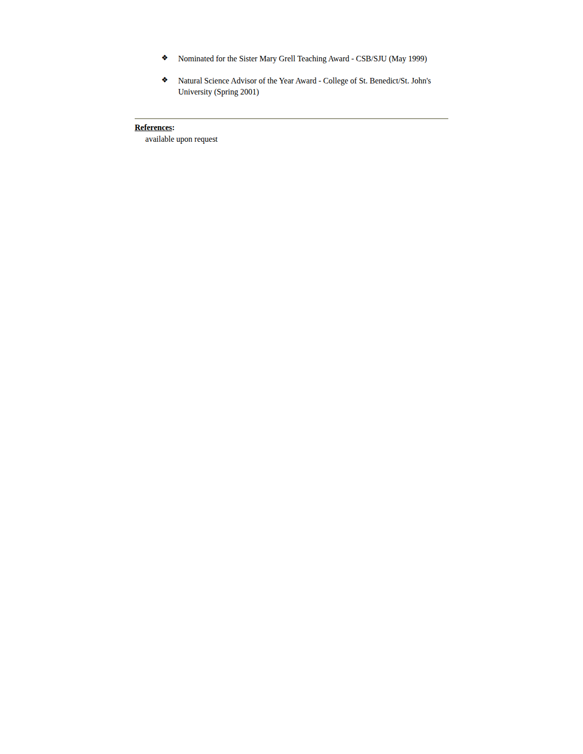Nominated for the Sister Mary Grell Teaching Award - CSB/SJU (May 1999)
Natural Science Advisor of the Year Award - College of St. Benedict/St. John's University (Spring 2001)
References:
available upon request